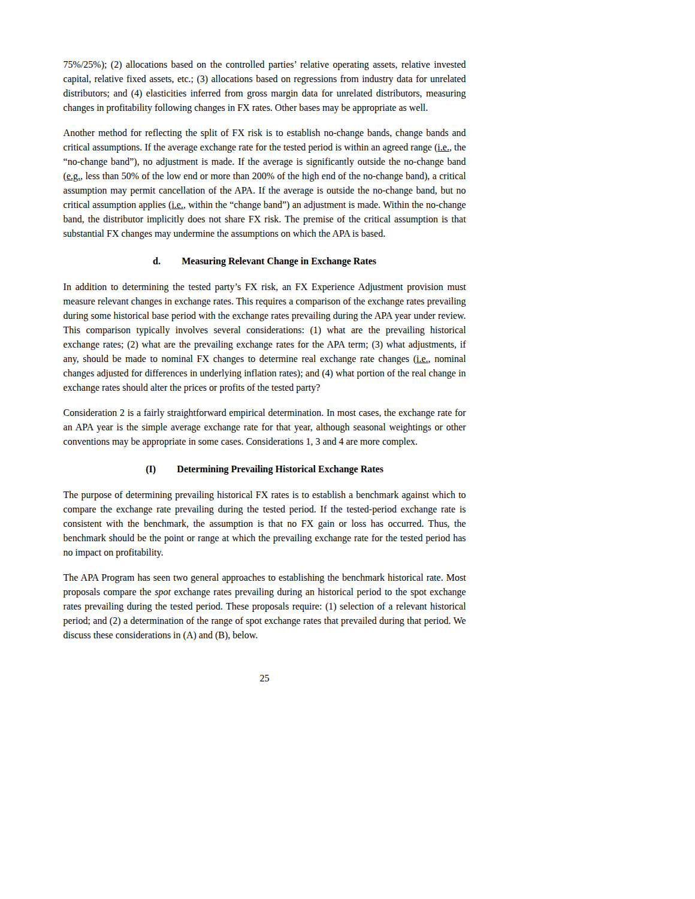75%/25%); (2) allocations based on the controlled parties’ relative operating assets, relative invested capital, relative fixed assets, etc.; (3) allocations based on regressions from industry data for unrelated distributors; and (4) elasticities inferred from gross margin data for unrelated distributors, measuring changes in profitability following changes in FX rates. Other bases may be appropriate as well.
Another method for reflecting the split of FX risk is to establish no-change bands, change bands and critical assumptions. If the average exchange rate for the tested period is within an agreed range (i.e., the “no-change band”), no adjustment is made. If the average is significantly outside the no-change band (e.g., less than 50% of the low end or more than 200% of the high end of the no-change band), a critical assumption may permit cancellation of the APA. If the average is outside the no-change band, but no critical assumption applies (i.e., within the “change band”) an adjustment is made. Within the no-change band, the distributor implicitly does not share FX risk. The premise of the critical assumption is that substantial FX changes may undermine the assumptions on which the APA is based.
d. Measuring Relevant Change in Exchange Rates
In addition to determining the tested party’s FX risk, an FX Experience Adjustment provision must measure relevant changes in exchange rates. This requires a comparison of the exchange rates prevailing during some historical base period with the exchange rates prevailing during the APA year under review. This comparison typically involves several considerations: (1) what are the prevailing historical exchange rates; (2) what are the prevailing exchange rates for the APA term; (3) what adjustments, if any, should be made to nominal FX changes to determine real exchange rate changes (i.e., nominal changes adjusted for differences in underlying inflation rates); and (4) what portion of the real change in exchange rates should alter the prices or profits of the tested party?
Consideration 2 is a fairly straightforward empirical determination. In most cases, the exchange rate for an APA year is the simple average exchange rate for that year, although seasonal weightings or other conventions may be appropriate in some cases. Considerations 1, 3 and 4 are more complex.
(I) Determining Prevailing Historical Exchange Rates
The purpose of determining prevailing historical FX rates is to establish a benchmark against which to compare the exchange rate prevailing during the tested period. If the tested-period exchange rate is consistent with the benchmark, the assumption is that no FX gain or loss has occurred. Thus, the benchmark should be the point or range at which the prevailing exchange rate for the tested period has no impact on profitability.
The APA Program has seen two general approaches to establishing the benchmark historical rate. Most proposals compare the spot exchange rates prevailing during an historical period to the spot exchange rates prevailing during the tested period. These proposals require: (1) selection of a relevant historical period; and (2) a determination of the range of spot exchange rates that prevailed during that period. We discuss these considerations in (A) and (B), below.
25